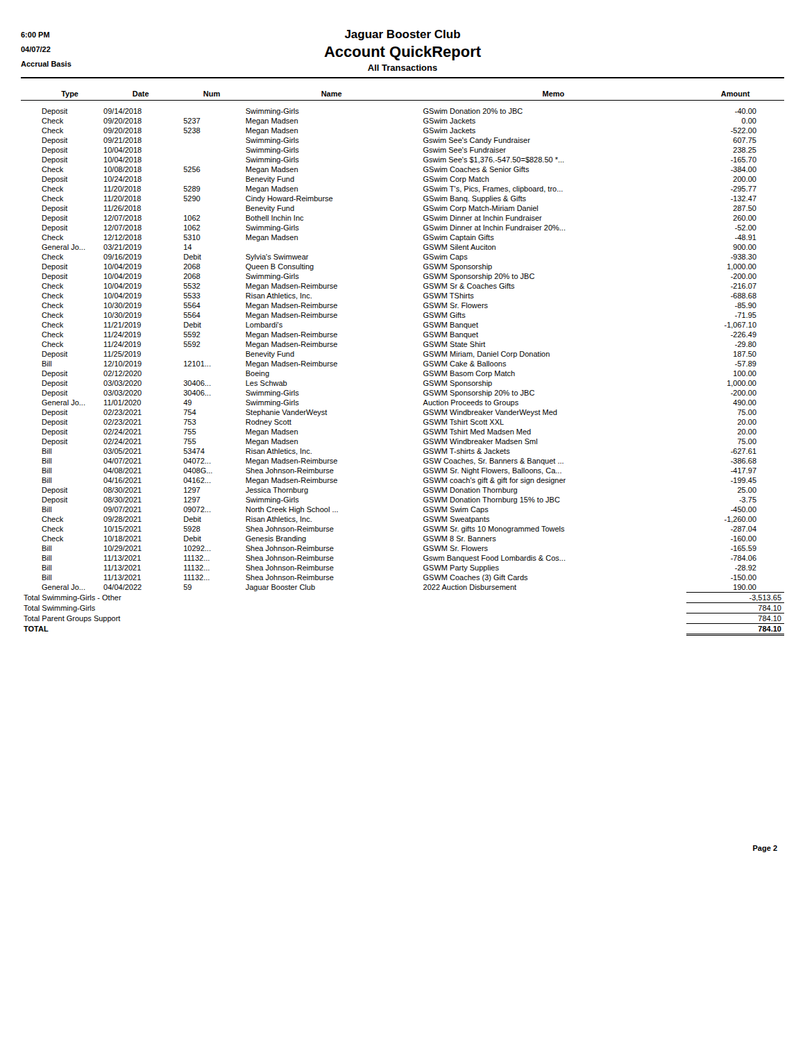6:00 PM
04/07/22
Accrual Basis
Jaguar Booster Club
Account QuickReport
All Transactions
| Type | Date | Num | Name | Memo | Amount |
| --- | --- | --- | --- | --- | --- |
| Deposit | 09/14/2018 | | Swimming-Girls | GSwim Donation 20% to JBC | -40.00 |
| Check | 09/20/2018 | 5237 | Megan Madsen | GSwim Jackets | 0.00 |
| Check | 09/20/2018 | 5238 | Megan Madsen | GSwim Jackets | -522.00 |
| Deposit | 09/21/2018 | | Swimming-Girls | Gswim See's Candy Fundraiser | 607.75 |
| Deposit | 10/04/2018 | | Swimming-Girls | Gswim See's Fundraiser | 238.25 |
| Deposit | 10/04/2018 | | Swimming-Girls | Gswim See's $1,376.-547.50=$828.50 *... | -165.70 |
| Check | 10/08/2018 | 5256 | Megan Madsen | GSwim Coaches & Senior Gifts | -384.00 |
| Deposit | 10/24/2018 | | Benevity Fund | GSwim Corp Match | 200.00 |
| Check | 11/20/2018 | 5289 | Megan Madsen | GSwim T's, Pics, Frames, clipboard, tro... | -295.77 |
| Check | 11/20/2018 | 5290 | Cindy Howard-Reimburse | GSwim Banq. Supplies & Gifts | -132.47 |
| Deposit | 11/26/2018 | | Benevity Fund | GSwim Corp Match-Miriam Daniel | 287.50 |
| Deposit | 12/07/2018 | 1062 | Bothell Inchin Inc | GSwim Dinner at Inchin Fundraiser | 260.00 |
| Deposit | 12/07/2018 | 1062 | Swimming-Girls | GSwim Dinner at Inchin Fundraiser 20%... | -52.00 |
| Check | 12/12/2018 | 5310 | Megan Madsen | GSwim Captain Gifts | -48.91 |
| General Jo... | 03/21/2019 | 14 | | GSWM Silent Auciton | 900.00 |
| Check | 09/16/2019 | Debit | Sylvia's Swimwear | GSwim Caps | -938.30 |
| Deposit | 10/04/2019 | 2068 | Queen B Consulting | GSWM Sponsorship | 1,000.00 |
| Deposit | 10/04/2019 | 2068 | Swimming-Girls | GSWM Sponsorship 20% to JBC | -200.00 |
| Check | 10/04/2019 | 5532 | Megan Madsen-Reimburse | GSWM Sr & Coaches Gifts | -216.07 |
| Check | 10/04/2019 | 5533 | Risan Athletics, Inc. | GSWM TShirts | -688.68 |
| Check | 10/30/2019 | 5564 | Megan Madsen-Reimburse | GSWM Sr. Flowers | -85.90 |
| Check | 10/30/2019 | 5564 | Megan Madsen-Reimburse | GSWM Gifts | -71.95 |
| Check | 11/21/2019 | Debit | Lombardi's | GSWM Banquet | -1,067.10 |
| Check | 11/24/2019 | 5592 | Megan Madsen-Reimburse | GSWM Banquet | -226.49 |
| Check | 11/24/2019 | 5592 | Megan Madsen-Reimburse | GSWM State Shirt | -29.80 |
| Deposit | 11/25/2019 | | Benevity Fund | GSWM Miriam, Daniel Corp Donation | 187.50 |
| Bill | 12/10/2019 | 12101... | Megan Madsen-Reimburse | GSWM Cake & Balloons | -57.89 |
| Deposit | 02/12/2020 | | Boeing | GSWM Basom Corp Match | 100.00 |
| Deposit | 03/03/2020 | 30406... | Les Schwab | GSWM Sponsorship | 1,000.00 |
| Deposit | 03/03/2020 | 30406... | Swimming-Girls | GSWM Sponsorship 20% to JBC | -200.00 |
| General Jo... | 11/01/2020 | 49 | Swimming-Girls | Auction Proceeds to Groups | 490.00 |
| Deposit | 02/23/2021 | 754 | Stephanie VanderWeyst | GSWM Windbreaker VanderWeyst Med | 75.00 |
| Deposit | 02/23/2021 | 753 | Rodney Scott | GSWM Tshirt Scott XXL | 20.00 |
| Deposit | 02/24/2021 | 755 | Megan Madsen | GSWM Tshirt Med Madsen Med | 20.00 |
| Deposit | 02/24/2021 | 755 | Megan Madsen | GSWM Windbreaker Madsen Sml | 75.00 |
| Bill | 03/05/2021 | 53474 | Risan Athletics, Inc. | GSWM T-shirts & Jackets | -627.61 |
| Bill | 04/07/2021 | 04072... | Megan Madsen-Reimburse | GSW Coaches, Sr. Banners & Banquet ... | -386.68 |
| Bill | 04/08/2021 | 0408G... | Shea Johnson-Reimburse | GSWM Sr. Night Flowers, Balloons, Ca... | -417.97 |
| Bill | 04/16/2021 | 04162... | Megan Madsen-Reimburse | GSWM coach's gift & gift for sign designer | -199.45 |
| Deposit | 08/30/2021 | 1297 | Jessica Thornburg | GSWM Donation Thornburg | 25.00 |
| Deposit | 08/30/2021 | 1297 | Swimming-Girls | GSWM Donation Thornburg 15% to JBC | -3.75 |
| Bill | 09/07/2021 | 09072... | North Creek High School ... | GSWM Swim Caps | -450.00 |
| Check | 09/28/2021 | Debit | Risan Athletics, Inc. | GSWM Sweatpants | -1,260.00 |
| Check | 10/15/2021 | 5928 | Shea Johnson-Reimburse | GSWM Sr. gifts 10 Monogrammed Towels | -287.04 |
| Check | 10/18/2021 | Debit | Genesis Branding | GSWM 8 Sr. Banners | -160.00 |
| Bill | 10/29/2021 | 10292... | Shea Johnson-Reimburse | GSWM Sr. Flowers | -165.59 |
| Bill | 11/13/2021 | 11132... | Shea Johnson-Reimburse | Gswm Banquest Food Lombardis & Cos... | -784.06 |
| Bill | 11/13/2021 | 11132... | Shea Johnson-Reimburse | GSWM Party Supplies | -28.92 |
| Bill | 11/13/2021 | 11132... | Shea Johnson-Reimburse | GSWM Coaches (3) Gift Cards | -150.00 |
| General Jo... | 04/04/2022 | 59 | Jaguar Booster Club | 2022 Auction Disbursement | 190.00 |
| Total Swimming-Girls - Other | -3,513.65 |
| Total Swimming-Girls | 784.10 |
| Total Parent Groups Support | 784.10 |
| TOTAL | 784.10 |
Page 2